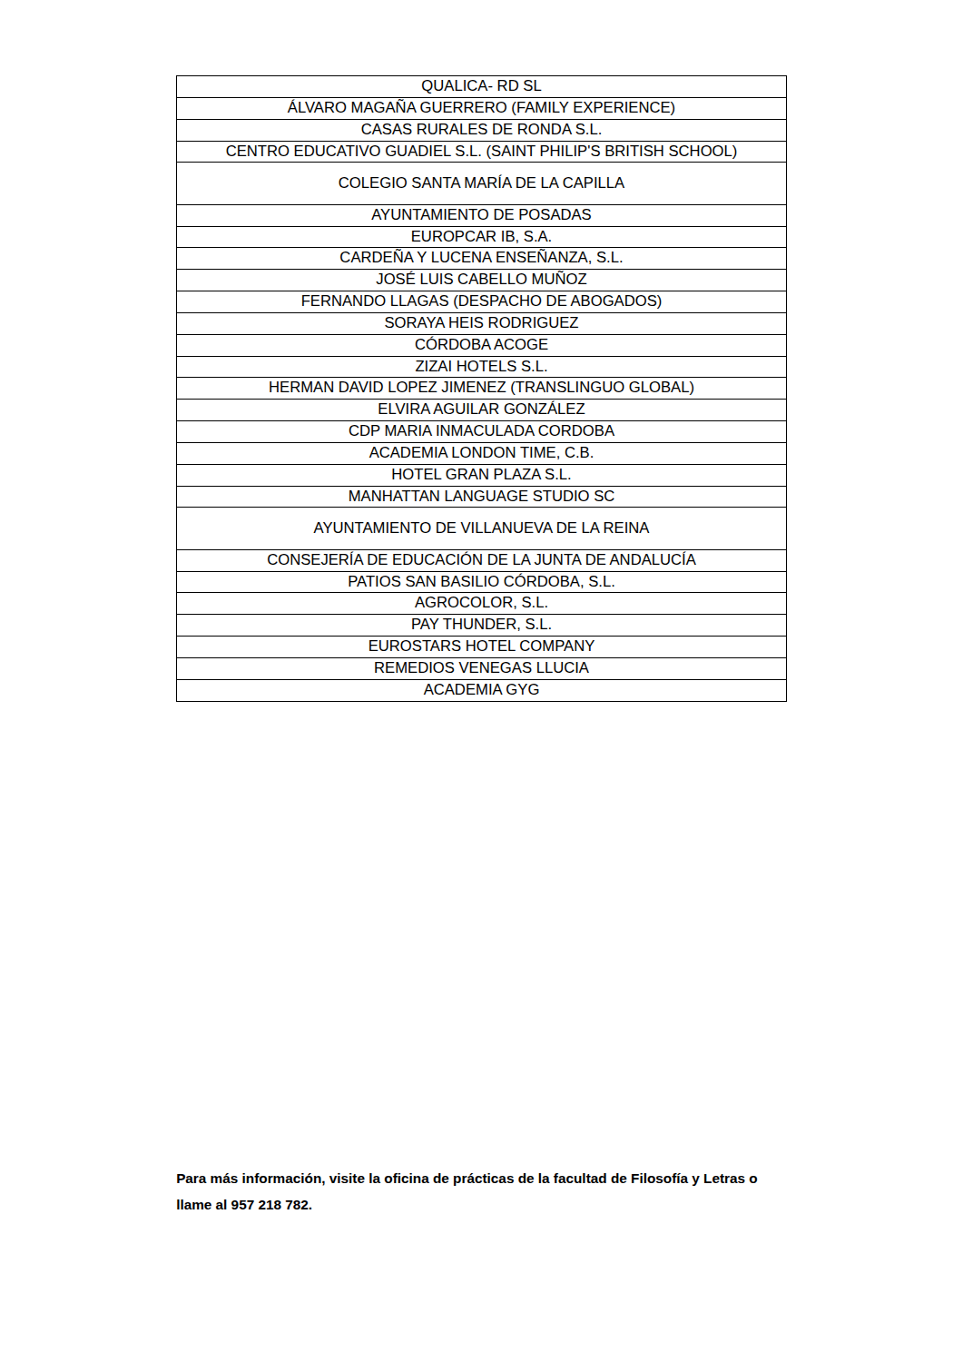| QUALICA- RD SL |
| ÁLVARO MAGAÑA GUERRERO (FAMILY EXPERIENCE) |
| CASAS RURALES DE RONDA S.L. |
| CENTRO EDUCATIVO GUADIEL S.L. (SAINT PHILIP'S BRITISH SCHOOL) |
| COLEGIO SANTA MARÍA DE LA CAPILLA |
| AYUNTAMIENTO DE POSADAS |
| EUROPCAR IB, S.A. |
| CARDEÑA Y LUCENA ENSEÑANZA, S.L. |
| JOSÉ LUIS CABELLO MUÑOZ |
| FERNANDO LLAGAS (DESPACHO DE ABOGADOS) |
| SORAYA HEIS RODRIGUEZ |
| CÓRDOBA ACOGE |
| ZIZAI HOTELS S.L. |
| HERMAN DAVID LOPEZ JIMENEZ (TRANSLINGUO GLOBAL) |
| ELVIRA AGUILAR GONZÁLEZ |
| CDP MARIA INMACULADA CORDOBA |
| ACADEMIA LONDON TIME, C.B. |
| HOTEL GRAN PLAZA S.L. |
| MANHATTAN LANGUAGE STUDIO SC |
| AYUNTAMIENTO DE VILLANUEVA DE LA REINA |
| CONSEJERÍA DE EDUCACIÓN DE LA JUNTA DE ANDALUCÍA |
| PATIOS SAN BASILIO CÓRDOBA, S.L. |
| AGROCOLOR, S.L. |
| PAY THUNDER, S.L. |
| EUROSTARS HOTEL COMPANY |
| REMEDIOS VENEGAS LLUCIA |
| ACADEMIA GYG |
Para más información, visite la oficina de prácticas de la facultad de Filosofía y Letras o llame al 957 218 782.